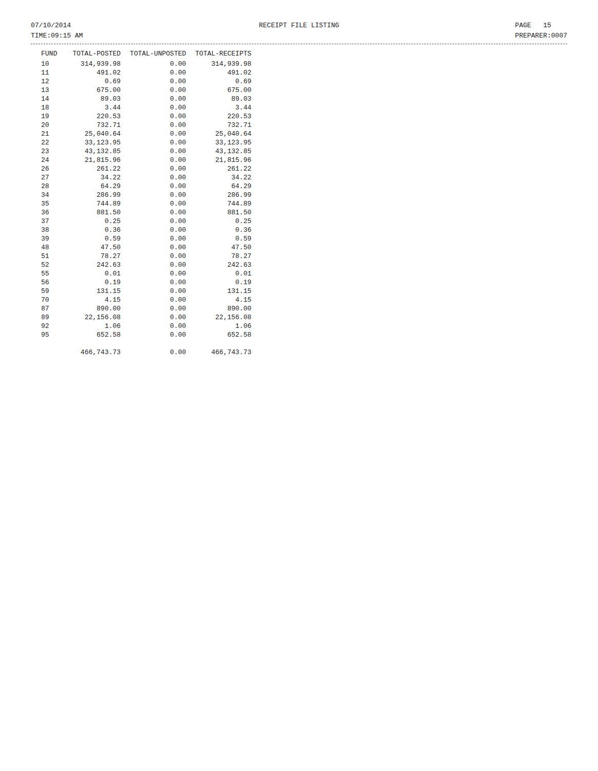07/10/2014 TIME:09:15 AM
RECEIPT FILE LISTING
PAGE 15 PREPARER:0007
| FUND | TOTAL-POSTED | TOTAL-UNPOSTED | TOTAL-RECEIPTS |
| --- | --- | --- | --- |
| 10 | 314,939.98 | 0.00 | 314,939.98 |
| 11 | 491.02 | 0.00 | 491.02 |
| 12 | 0.69 | 0.00 | 0.69 |
| 13 | 675.00 | 0.00 | 675.00 |
| 14 | 89.03 | 0.00 | 89.03 |
| 18 | 3.44 | 0.00 | 3.44 |
| 19 | 220.53 | 0.00 | 220.53 |
| 20 | 732.71 | 0.00 | 732.71 |
| 21 | 25,040.64 | 0.00 | 25,040.64 |
| 22 | 33,123.95 | 0.00 | 33,123.95 |
| 23 | 43,132.85 | 0.00 | 43,132.85 |
| 24 | 21,815.96 | 0.00 | 21,815.96 |
| 26 | 261.22 | 0.00 | 261.22 |
| 27 | 34.22 | 0.00 | 34.22 |
| 28 | 64.29 | 0.00 | 64.29 |
| 34 | 286.99 | 0.00 | 286.99 |
| 35 | 744.89 | 0.00 | 744.89 |
| 36 | 881.50 | 0.00 | 881.50 |
| 37 | 0.25 | 0.00 | 0.25 |
| 38 | 0.36 | 0.00 | 0.36 |
| 39 | 0.59 | 0.00 | 0.59 |
| 48 | 47.50 | 0.00 | 47.50 |
| 51 | 78.27 | 0.00 | 78.27 |
| 52 | 242.63 | 0.00 | 242.63 |
| 55 | 0.01 | 0.00 | 0.01 |
| 56 | 0.19 | 0.00 | 0.19 |
| 59 | 131.15 | 0.00 | 131.15 |
| 70 | 4.15 | 0.00 | 4.15 |
| 87 | 890.00 | 0.00 | 890.00 |
| 89 | 22,156.08 | 0.00 | 22,156.08 |
| 92 | 1.06 | 0.00 | 1.06 |
| 95 | 652.58 | 0.00 | 652.58 |
| | 466,743.73 | 0.00 | 466,743.73 |